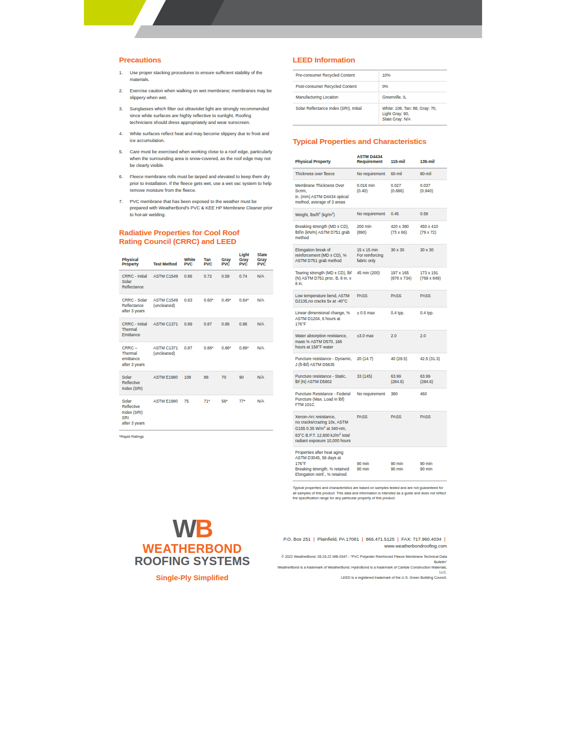Precautions
Use proper stacking procedures to ensure sufficient stability of the materials.
Exercise caution when walking on wet membrane; membranes may be slippery when wet.
Sunglasses which filter out ultraviolet light are strongly recommended since white surfaces are highly reflective to sunlight. Roofing technicians should dress appropriately and wear sunscreen.
White surfaces reflect heat and may become slippery due to frost and ice accumulation.
Care must be exercised when working close to a roof edge, particularly when the surrounding area is snow-covered, as the roof edge may not be clearly visible.
Fleece membrane rolls must be tarped and elevated to keep them dry prior to installation. If the fleece gets wet, use a wet vac system to help remove moisture from the fleece.
PVC membrane that has been exposed to the weather must be prepared with WeatherBond's PVC & KEE HP Membrane Cleaner prior to hot-air welding.
Radiative Properties for Cool Roof
Rating Council (CRRC) and LEED
| Physical Property | Test Method | White PVC | Tan PVC | Gray PVC | Light Gray PVC | Slate Gray PVC |
| --- | --- | --- | --- | --- | --- | --- |
| CRRC - Initial Solar Reflectance | ASTM C1549 | 0.86 | 0.72 | 0.59 | 0.74 | N/A |
| CRRC - Solar Reflectance after 3 years | ASTM C1549 (uncleaned) | 0.63 | 0.60* | 0.49* | 0.64* | N/A |
| CRRC - Initial Thermal Emittance | ASTM C1371 | 0.89 | 0.87 | 0.89 | 0.88 | N/A |
| CRRC – Thermal emittance after 3 years | ASTM C1371 (uncleaned) | 0.87 | 0.86* | 0.86* | 0.89* | N/A |
| Solar Reflective Index (SRI) | ASTM E1980 | 108 | 88 | 70 | 90 | N/A |
| Solar Reflective Index (SRI) SRI after 3 years | ASTM E1980 | 75 | 71* | 56* | 77* | N/A |
*Rapid Ratings
LEED Information
| Pre-consumer Recycled Content | 10% |
| Post-consumer Recycled Content | 0% |
| Manufacturing Location | Greenville, IL |
| Solar Reflectance Index (SRI), Initial | White: 108, Tan: 88, Gray: 70, Light Gray: 90, Slate Gray: N/A |
Typical Properties and Characteristics
| Physical Property | ASTM D4434 Requirement | 115-mil | 135-mil |
| --- | --- | --- | --- |
| Thickness over fleece | No requirement | 60-mil | 80-mil |
| Membrane Thickness Over Scrim, in. (mm) ASTM D4434 optical method, average of 3 areas | 0.016 min (0.40) | 0.027 (0.686) | 0.037 (0.940) |
| Weight, lbs/ft 2 (kg/m 2 ) | No requirement | 0.45 | 0.59 |
| Breaking strength (MD x CD), lbf/in (kN/m) ASTM D751 grab method | 200 min (890) | 420 x 380 (73 x 66) | 450 x 410 (79 x 72) |
| Elongation break of reinforcement (MD x CD), % ASTM D751 grab method | 15 x 15 min For reinforcing fabric only | 30 x 30 | 30 x 30 |
| Tearing strength (MD x CD), lbf (N) ASTM D751 proc. B, 8 in. x 8 in. | 45 min (200) | 197 x 165 (876 x 734) | 173 x 191 (769 x 849) |
| Low temperature bend, ASTM D2135,no cracks 5x at -40°C | PASS | PASS | PASS |
| Linear dimensional change, % ASTM D1204, 6 hours at 176°F | ± 0.5 max | 0.4 typ. | 0.4 typ. |
| Water absorption resistance, mass % ASTM D570, 166 hours at 158°F water | ±3.0 max | 2.0 | 2.0 |
| Puncture resistance - Dynamic, J (ft-lbf) ASTM D5635 | 20 (14.7) | 40 (29.5) | 42.5 (31.3) |
| Puncture resistance - Static, lbf (N) ASTM D5602 | 33 (145) | 63.99 (284.6) | 63.99 (284.6) |
| Puncture Resistance - Federal Puncture (Max. Load in lbf) FTM 101C | No requirement | 380 | 460 |
| Xenon-Arc resistance, no cracks/crazing 10x, ASTM G155 0.35 W/m 2 at 340-nm, 63°C B.P.T. 12,600 kJ/m 2 total radiant exposure 10,000 hours | PASS | PASS | PASS |
| Properties after heat aging ASTM D3045, 56 days at 176°F Breaking strength, % retained Elongation reinf., % retained | 90 min 90 min | 90 min 90 min | 90 min 90 min |
Typical properties and characteristics are based on samples tested and are not guaranteed for all samples of this product. This data and information is intended as a guide and does not reflect the specification range for any particular property of this product.
WB
WEATHERBONDROOFING SYSTEMS
Single-Ply Simplified
P.O. Box 251 | Plainfield, PA 17081 | 866.471.5125 | FAX: 717.960.4034 | www.weatherbondroofing.com
© 2022 WeatherBond. 05.26.22 WB-9347 - "PVC Polyester Reinforced Fleece Membrane Technical Data Bulletin"
WeatherBond is a trademark of WeatherBond. HydroBond is a trademark of Carlisle Construction Materials, LLC.
LEED is a registered trademark of the U.S. Green Building Council.